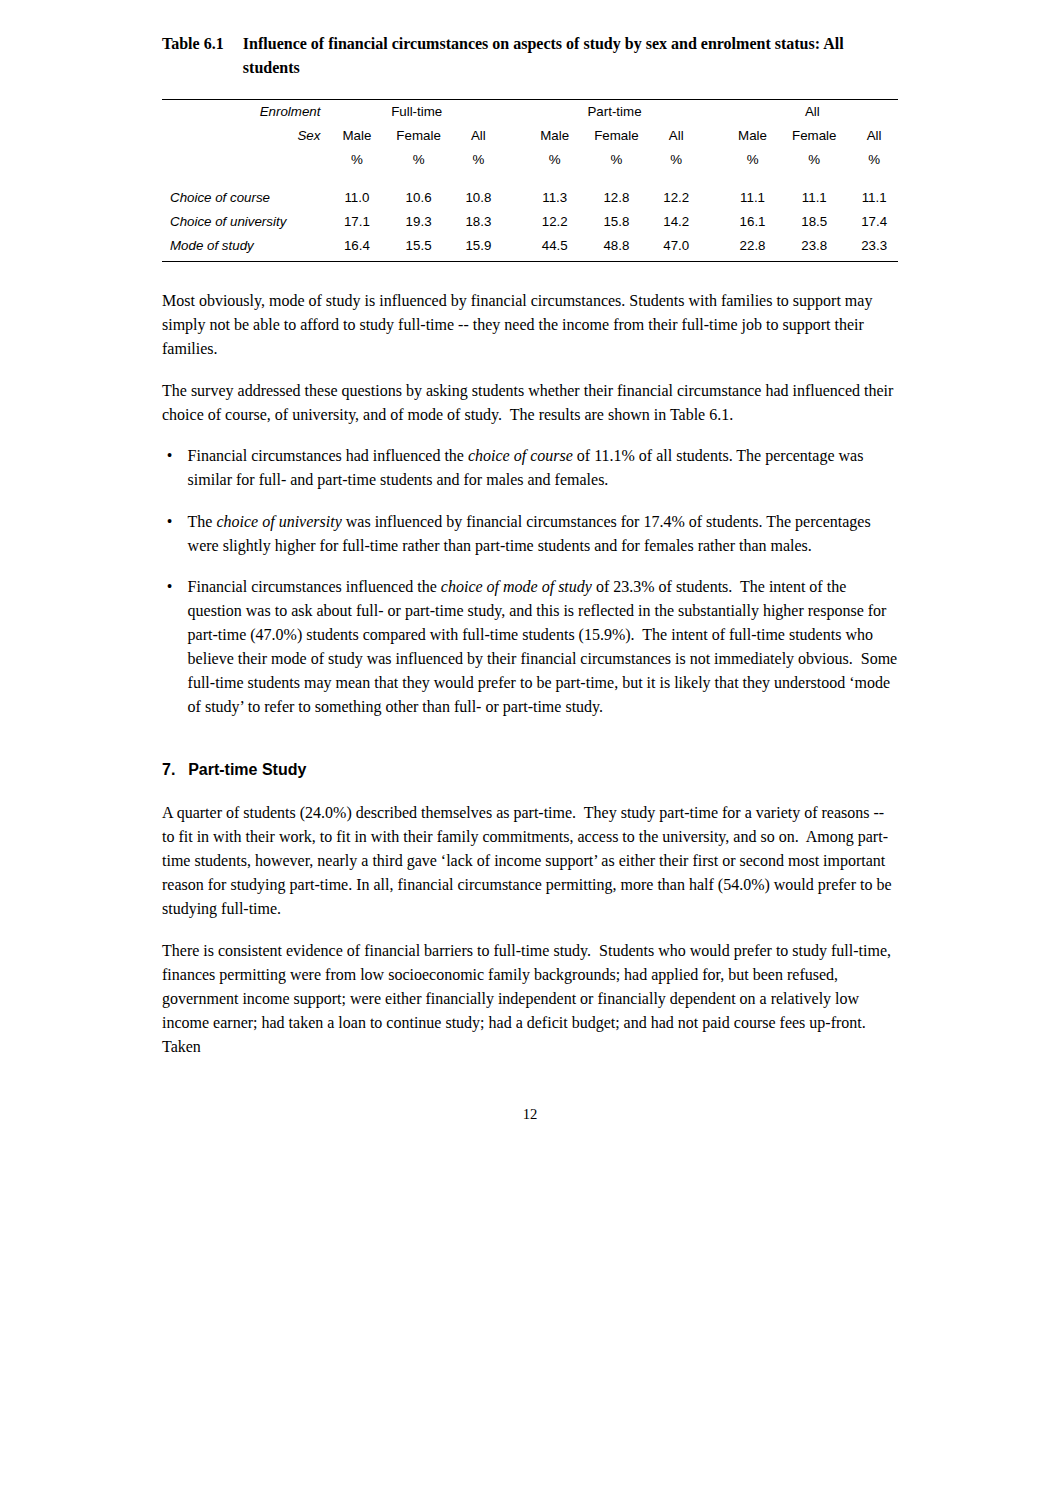Table 6.1 Influence of financial circumstances on aspects of study by sex and enrolment status: All students
| Enrolment | Full-time | | Part-time | | All |
| --- | --- | --- | --- | --- | --- |
| Sex | Male | Female | All | | Male | Female | All | | Male | Female | All |
| | % | % | % | | % | % | % | | % | % | % |
| Choice of course | 11.0 | 10.6 | 10.8 | | 11.3 | 12.8 | 12.2 | | 11.1 | 11.1 | 11.1 |
| Choice of university | 17.1 | 19.3 | 18.3 | | 12.2 | 15.8 | 14.2 | | 16.1 | 18.5 | 17.4 |
| Mode of study | 16.4 | 15.5 | 15.9 | | 44.5 | 48.8 | 47.0 | | 22.8 | 23.8 | 23.3 |
Most obviously, mode of study is influenced by financial circumstances. Students with families to support may simply not be able to afford to study full-time -- they need the income from their full-time job to support their families.
The survey addressed these questions by asking students whether their financial circumstance had influenced their choice of course, of university, and of mode of study. The results are shown in Table 6.1.
Financial circumstances had influenced the choice of course of 11.1% of all students. The percentage was similar for full- and part-time students and for males and females.
The choice of university was influenced by financial circumstances for 17.4% of students. The percentages were slightly higher for full-time rather than part-time students and for females rather than males.
Financial circumstances influenced the choice of mode of study of 23.3% of students. The intent of the question was to ask about full- or part-time study, and this is reflected in the substantially higher response for part-time (47.0%) students compared with full-time students (15.9%). The intent of full-time students who believe their mode of study was influenced by their financial circumstances is not immediately obvious. Some full-time students may mean that they would prefer to be part-time, but it is likely that they understood ‘mode of study’ to refer to something other than full- or part-time study.
7. Part-time Study
A quarter of students (24.0%) described themselves as part-time. They study part-time for a variety of reasons -- to fit in with their work, to fit in with their family commitments, access to the university, and so on. Among part-time students, however, nearly a third gave ‘lack of income support’ as either their first or second most important reason for studying part-time. In all, financial circumstance permitting, more than half (54.0%) would prefer to be studying full-time.
There is consistent evidence of financial barriers to full-time study. Students who would prefer to study full-time, finances permitting were from low socioeconomic family backgrounds; had applied for, but been refused, government income support; were either financially independent or financially dependent on a relatively low income earner; had taken a loan to continue study; had a deficit budget; and had not paid course fees up-front. Taken
12